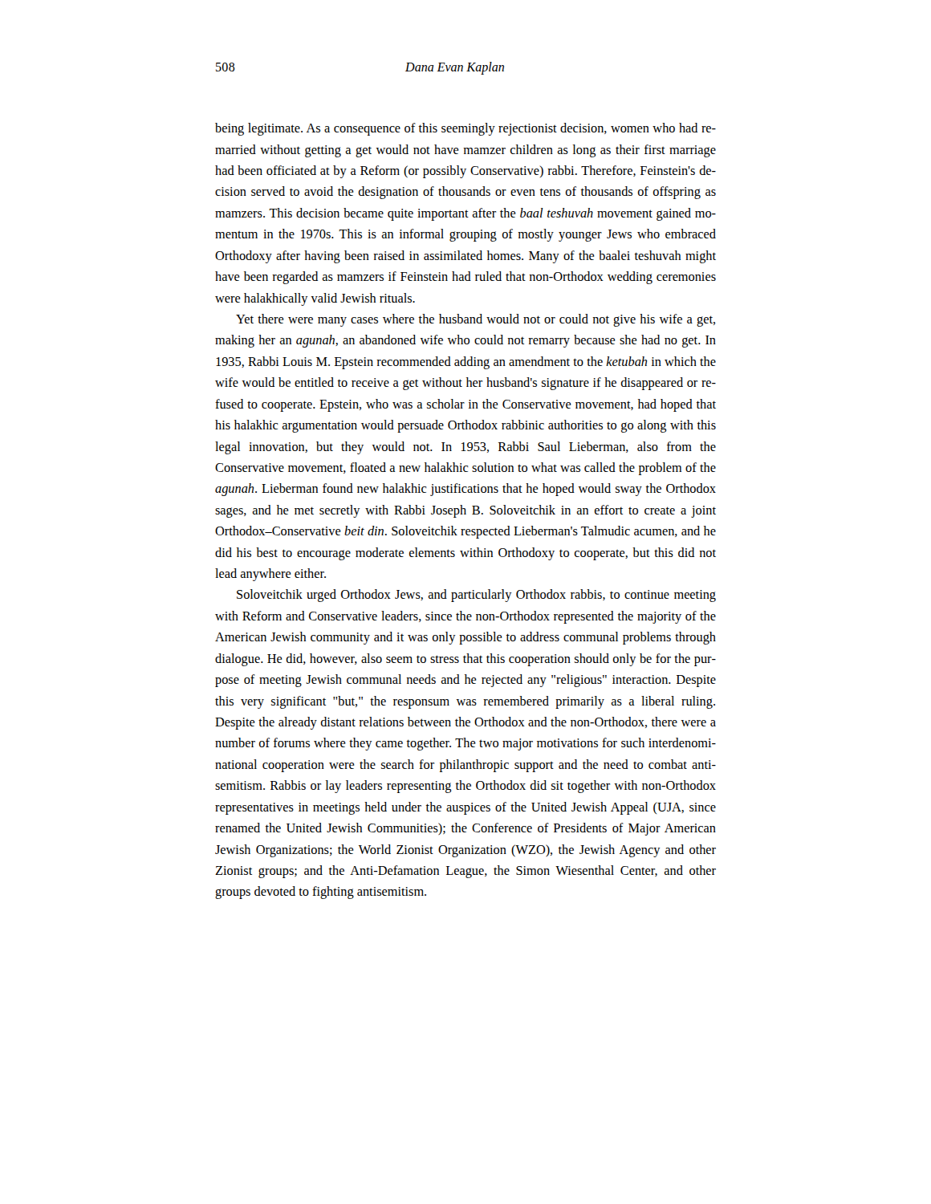508 Dana Evan Kaplan
being legitimate. As a consequence of this seemingly rejectionist decision, women who had remarried without getting a get would not have mamzer children as long as their first marriage had been officiated at by a Reform (or possibly Conservative) rabbi. Therefore, Feinstein's decision served to avoid the designation of thousands or even tens of thousands of offspring as mamzers. This decision became quite important after the baal teshuvah movement gained momentum in the 1970s. This is an informal grouping of mostly younger Jews who embraced Orthodoxy after having been raised in assimilated homes. Many of the baalei teshuvah might have been regarded as mamzers if Feinstein had ruled that non-Orthodox wedding ceremonies were halakhically valid Jewish rituals.
Yet there were many cases where the husband would not or could not give his wife a get, making her an agunah, an abandoned wife who could not remarry because she had no get. In 1935, Rabbi Louis M. Epstein recommended adding an amendment to the ketubah in which the wife would be entitled to receive a get without her husband's signature if he disappeared or refused to cooperate. Epstein, who was a scholar in the Conservative movement, had hoped that his halakhic argumentation would persuade Orthodox rabbinic authorities to go along with this legal innovation, but they would not. In 1953, Rabbi Saul Lieberman, also from the Conservative movement, floated a new halakhic solution to what was called the problem of the agunah. Lieberman found new halakhic justifications that he hoped would sway the Orthodox sages, and he met secretly with Rabbi Joseph B. Soloveitchik in an effort to create a joint Orthodox–Conservative beit din. Soloveitchik respected Lieberman's Talmudic acumen, and he did his best to encourage moderate elements within Orthodoxy to cooperate, but this did not lead anywhere either.
Soloveitchik urged Orthodox Jews, and particularly Orthodox rabbis, to continue meeting with Reform and Conservative leaders, since the non-Orthodox represented the majority of the American Jewish community and it was only possible to address communal problems through dialogue. He did, however, also seem to stress that this cooperation should only be for the purpose of meeting Jewish communal needs and he rejected any "religious" interaction. Despite this very significant "but," the responsum was remembered primarily as a liberal ruling. Despite the already distant relations between the Orthodox and the non-Orthodox, there were a number of forums where they came together. The two major motivations for such interdenominational cooperation were the search for philanthropic support and the need to combat antisemitism. Rabbis or lay leaders representing the Orthodox did sit together with non-Orthodox representatives in meetings held under the auspices of the United Jewish Appeal (UJA, since renamed the United Jewish Communities); the Conference of Presidents of Major American Jewish Organizations; the World Zionist Organization (WZO), the Jewish Agency and other Zionist groups; and the Anti-Defamation League, the Simon Wiesenthal Center, and other groups devoted to fighting antisemitism.